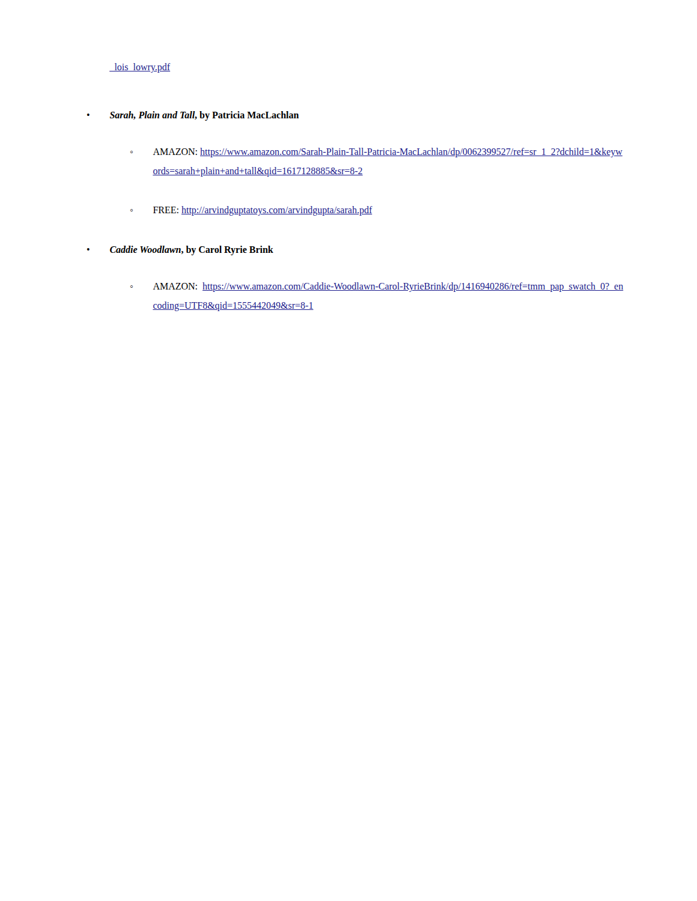_lois_lowry.pdf
Sarah, Plain and Tall, by Patricia MacLachlan
AMAZON: https://www.amazon.com/Sarah-Plain-Tall-Patricia-MacLachlan/dp/0062399527/ref=sr_1_2?dchild=1&keywords=sarah+plain+and+tall&qid=1617128885&sr=8-2
FREE: http://arvindguptatoys.com/arvindgupta/sarah.pdf
Caddie Woodlawn, by Carol Ryrie Brink
AMAZON: https://www.amazon.com/Caddie-Woodlawn-Carol-RyrieBrink/dp/1416940286/ref=tmm_pap_swatch_0?_encoding=UTF8&qid=1555442049&sr=8-1